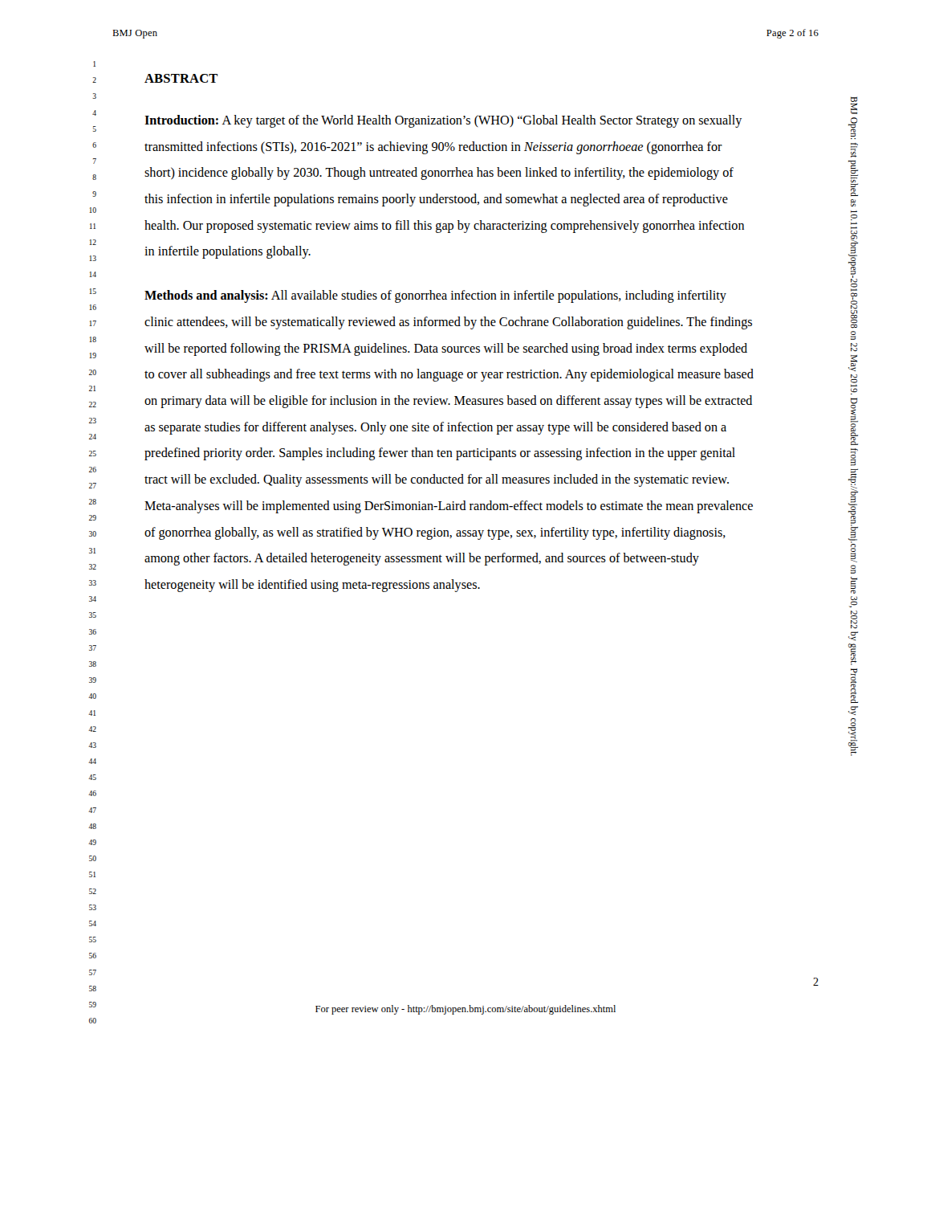BMJ Open
Page 2 of 16
1
2
3
4
5
6
7
8
9
10
11
12
13
14
15
16
17
18
19
20
21
22
23
24
25
26
27
28
29
30
31
32
33
34
35
36
37
38
39
40
41
42
43
44
45
46
47
48
49
50
51
52
53
54
55
56
57
58
59
60
BMJ Open: first published as 10.1136/bmjopen-2018-025808 on 22 May 2019. Downloaded from http://bmjopen.bmj.com/ on June 30, 2022 by guest. Protected by copyright.
ABSTRACT
Introduction: A key target of the World Health Organization’s (WHO) “Global Health Sector Strategy on sexually transmitted infections (STIs), 2016-2021” is achieving 90% reduction in Neisseria gonorrhoeae (gonorrhea for short) incidence globally by 2030. Though untreated gonorrhea has been linked to infertility, the epidemiology of this infection in infertile populations remains poorly understood, and somewhat a neglected area of reproductive health. Our proposed systematic review aims to fill this gap by characterizing comprehensively gonorrhea infection in infertile populations globally.
Methods and analysis: All available studies of gonorrhea infection in infertile populations, including infertility clinic attendees, will be systematically reviewed as informed by the Cochrane Collaboration guidelines. The findings will be reported following the PRISMA guidelines. Data sources will be searched using broad index terms exploded to cover all subheadings and free text terms with no language or year restriction. Any epidemiological measure based on primary data will be eligible for inclusion in the review. Measures based on different assay types will be extracted as separate studies for different analyses. Only one site of infection per assay type will be considered based on a predefined priority order. Samples including fewer than ten participants or assessing infection in the upper genital tract will be excluded. Quality assessments will be conducted for all measures included in the systematic review. Meta-analyses will be implemented using DerSimonian-Laird random-effect models to estimate the mean prevalence of gonorrhea globally, as well as stratified by WHO region, assay type, sex, infertility type, infertility diagnosis, among other factors. A detailed heterogeneity assessment will be performed, and sources of between-study heterogeneity will be identified using meta-regressions analyses.
2
For peer review only - http://bmjopen.bmj.com/site/about/guidelines.xhtml